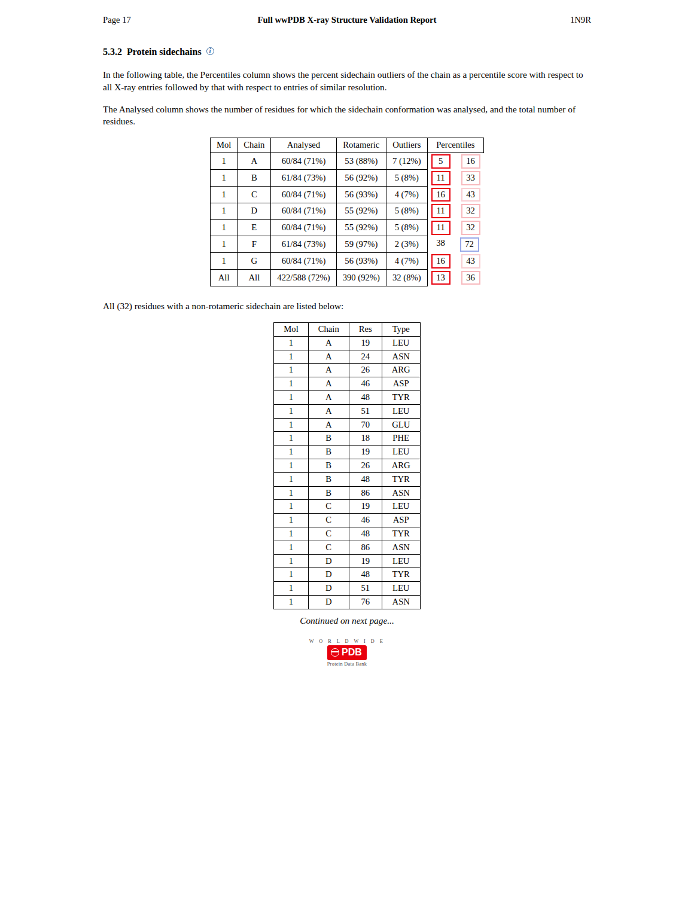Page 17
Full wwPDB X-ray Structure Validation Report
1N9R
5.3.2 Protein sidechains i
In the following table, the Percentiles column shows the percent sidechain outliers of the chain as a percentile score with respect to all X-ray entries followed by that with respect to entries of similar resolution.
The Analysed column shows the number of residues for which the sidechain conformation was analysed, and the total number of residues.
| Mol | Chain | Analysed | Rotameric | Outliers | Percentiles |
| --- | --- | --- | --- | --- | --- |
| 1 | A | 60/84 (71%) | 53 (88%) | 7 (12%) | 5 16 | |
| 1 | B | 61/84 (73%) | 56 (92%) | 5 (8%) | 11 33 | |
| 1 | C | 60/84 (71%) | 56 (93%) | 4 (7%) | 16 43 | |
| 1 | D | 60/84 (71%) | 55 (92%) | 5 (8%) | 11 32 | |
| 1 | E | 60/84 (71%) | 55 (92%) | 5 (8%) | 11 32 | |
| 1 | F | 61/84 (73%) | 59 (97%) | 2 (3%) | 38 72 | |
| 1 | G | 60/84 (71%) | 56 (93%) | 4 (7%) | 16 43 | |
| All | All | 422/588 (72%) | 390 (92%) | 32 (8%) | 13 36 | |
All (32) residues with a non-rotameric sidechain are listed below:
| Mol | Chain | Res | Type |
| --- | --- | --- | --- |
| 1 | A | 19 | LEU |
| 1 | A | 24 | ASN |
| 1 | A | 26 | ARG |
| 1 | A | 46 | ASP |
| 1 | A | 48 | TYR |
| 1 | A | 51 | LEU |
| 1 | A | 70 | GLU |
| 1 | B | 18 | PHE |
| 1 | B | 19 | LEU |
| 1 | B | 26 | ARG |
| 1 | B | 48 | TYR |
| 1 | B | 86 | ASN |
| 1 | C | 19 | LEU |
| 1 | C | 46 | ASP |
| 1 | C | 48 | TYR |
| 1 | C | 86 | ASN |
| 1 | D | 19 | LEU |
| 1 | D | 48 | TYR |
| 1 | D | 51 | LEU |
| 1 | D | 76 | ASN |
Continued on next page...
W O R L D W I D E
PDB
Protein Data Bank